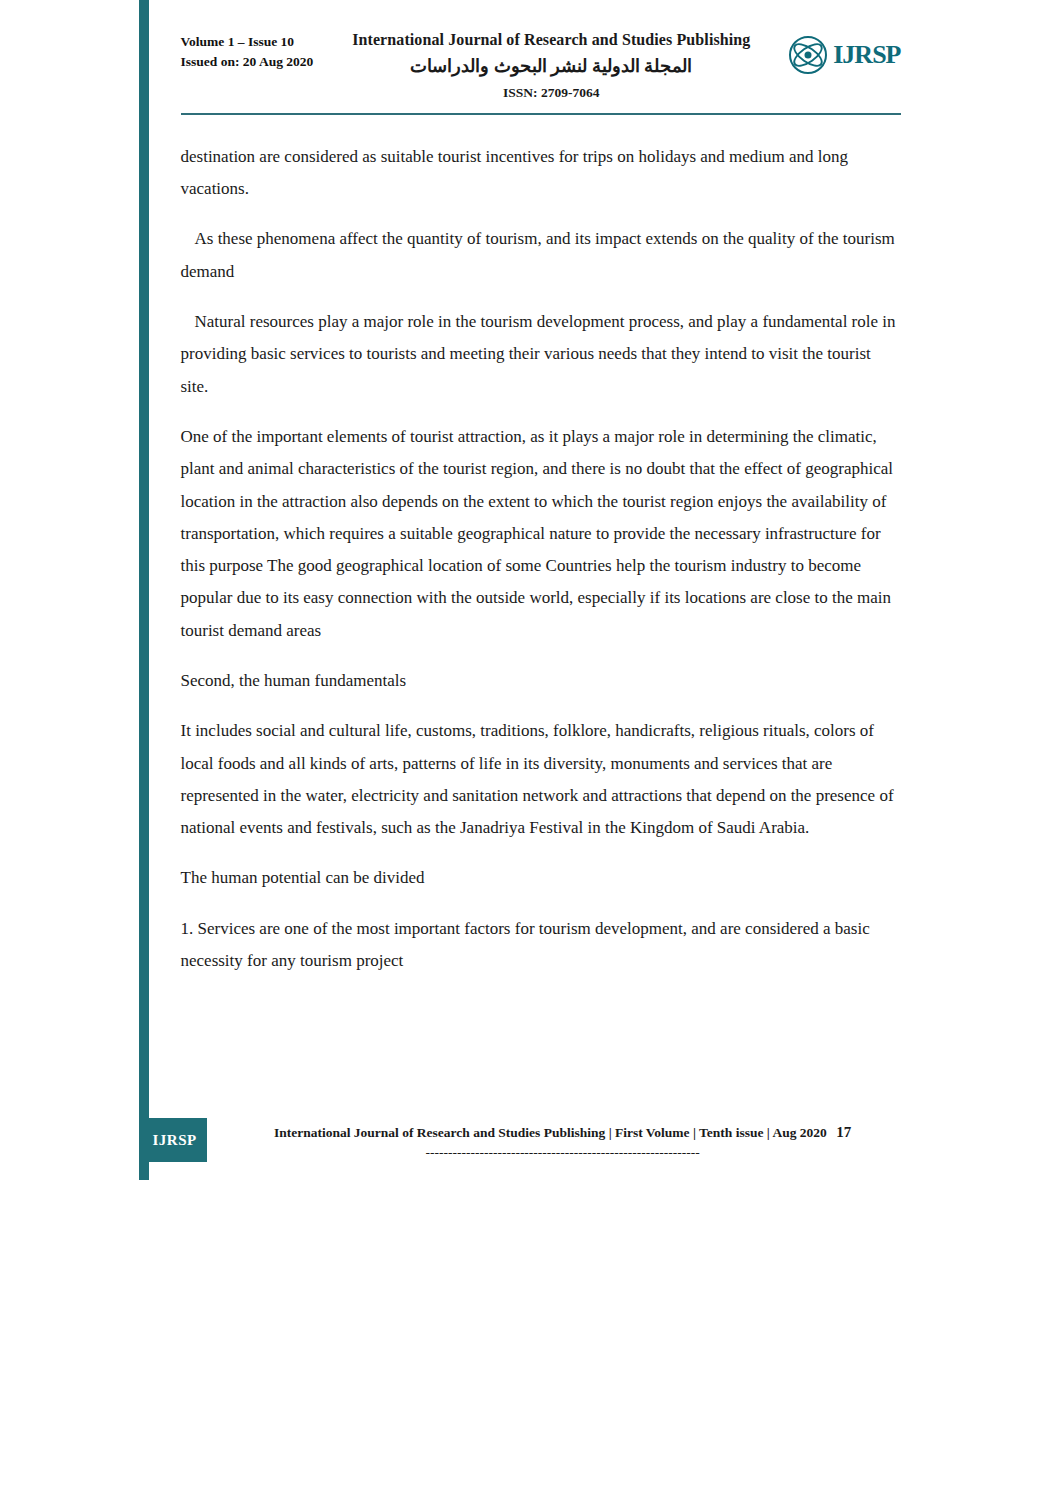Volume 1 – Issue 10
Issued on: 20 Aug 2020
International Journal of Research and Studies Publishing
المجلة الدولية لنشر البحوث والدراسات
ISSN: 2709-7064
IJRSP
destination are considered as suitable tourist incentives for trips on holidays and medium and long vacations.
As these phenomena affect the quantity of tourism, and its impact extends on the quality of the tourism demand
Natural resources play a major role in the tourism development process, and play a fundamental role in providing basic services to tourists and meeting their various needs that they intend to visit the tourist site.
One of the important elements of tourist attraction, as it plays a major role in determining the climatic, plant and animal characteristics of the tourist region, and there is no doubt that the effect of geographical location in the attraction also depends on the extent to which the tourist region enjoys the availability of transportation, which requires a suitable geographical nature to provide the necessary infrastructure for this purpose The good geographical location of some Countries help the tourism industry to become popular due to its easy connection with the outside world, especially if its locations are close to the main tourist demand areas
Second, the human fundamentals
It includes social and cultural life, customs, traditions, folklore, handicrafts, religious rituals, colors of local foods and all kinds of arts, patterns of life in its diversity, monuments and services that are represented in the water, electricity and sanitation network and attractions that depend on the presence of national events and festivals, such as the Janadriya Festival in the Kingdom of Saudi Arabia.
The human potential can be divided
1. Services are one of the most important factors for tourism development, and are considered a basic necessity for any tourism project
IJRSP
International Journal of Research and Studies Publishing | First Volume | Tenth issue | Aug 2020 17 -------------------------------------------------------------